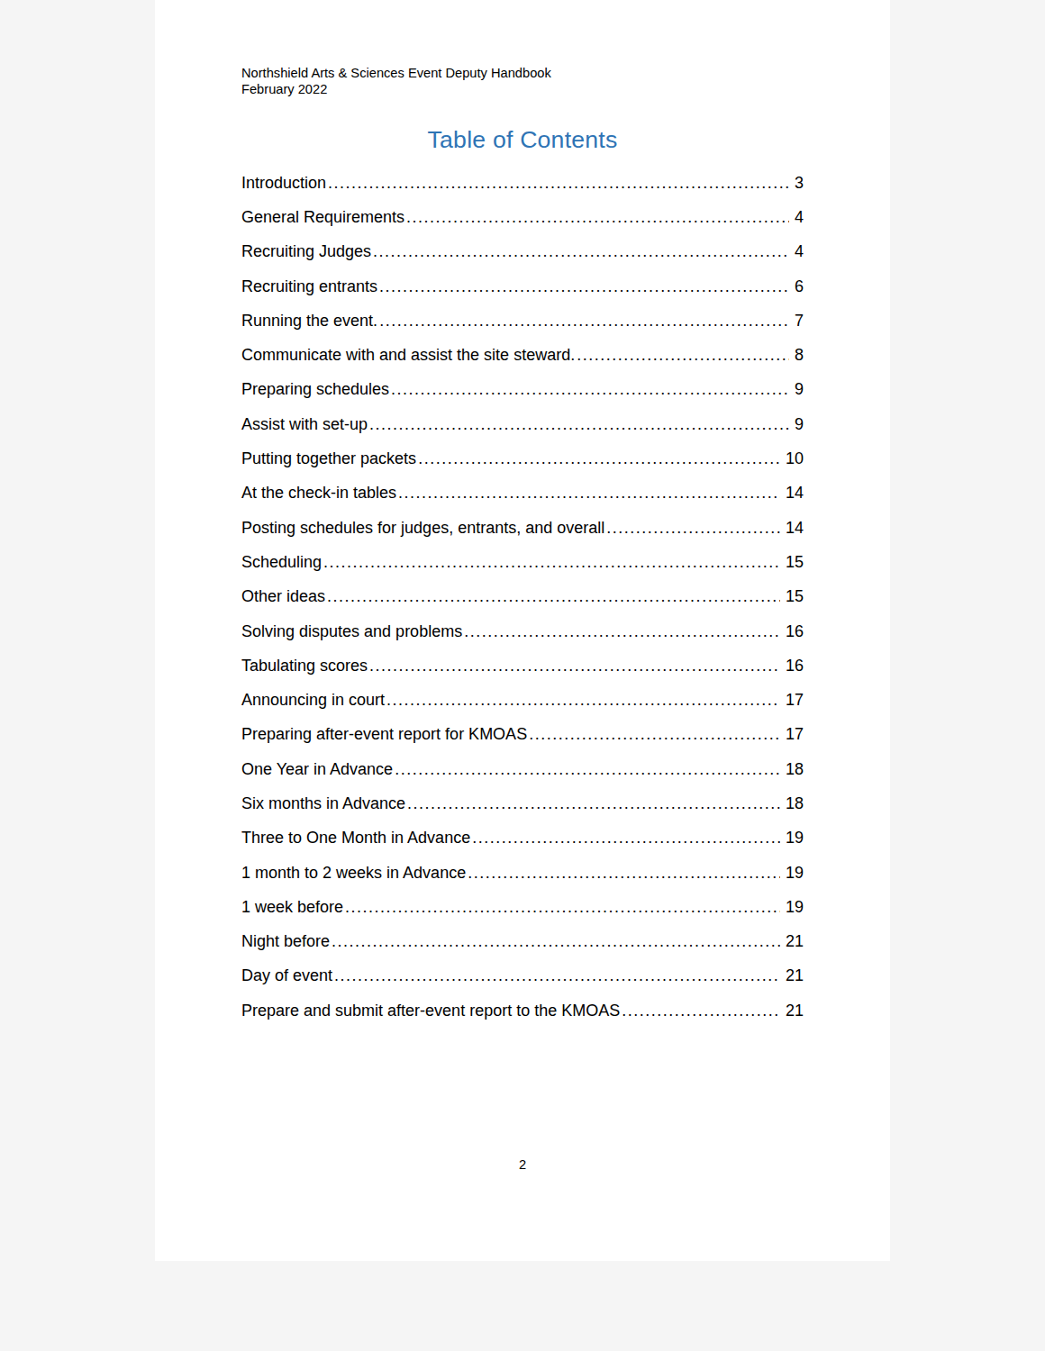Northshield Arts & Sciences Event Deputy Handbook
February 2022
Table of Contents
Introduction ........................................................................................................... 3
General Requirements ............................................................................................... 4
Recruiting Judges .................................................................................................... 4
Recruiting entrants ................................................................................................... 6
Running the event. ................................................................................................... 7
Communicate with and assist the site steward. ........................................................... 8
Preparing schedules ................................................................................................. 9
Assist with set-up .................................................................................................... 9
Putting together packets ......................................................................................... 10
At the check-in tables ............................................................................................... 14
Posting schedules for judges, entrants, and overall ................................................... 14
Scheduling ........................................................................................................... 15
Other ideas ........................................................................................................... 15
Solving disputes and problems ................................................................................. 16
Tabulating scores ................................................................................................... 16
Announcing in court ................................................................................................. 17
Preparing after-event report for KMOAS ..................................................................... 17
One Year in Advance ............................................................................................... 18
Six months in Advance ............................................................................................ 18
Three to One Month in Advance ............................................................................... 19
1 month to 2 weeks in Advance ................................................................................ 19
1 week before ....................................................................................................... 19
Night before ......................................................................................................... 21
Day of event ......................................................................................................... 21
Prepare and submit after-event report to the KMOAS ................................................ 21
2